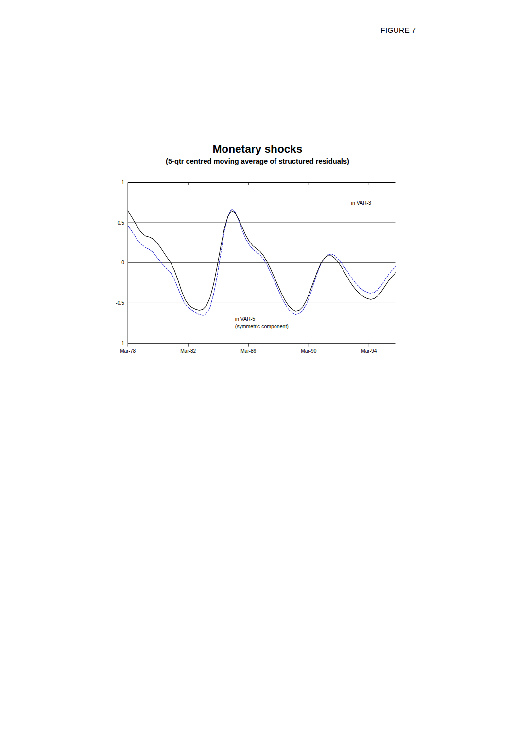FIGURE 7
Monetary shocks
(5-qtr centred moving average of structured residuals)
1 0.5 0 -0.5 -1 Mar-78 Mar-82 Mar-86 Mar-90 Mar-94 in VAR-3 in VAR-5 (symmetric component)